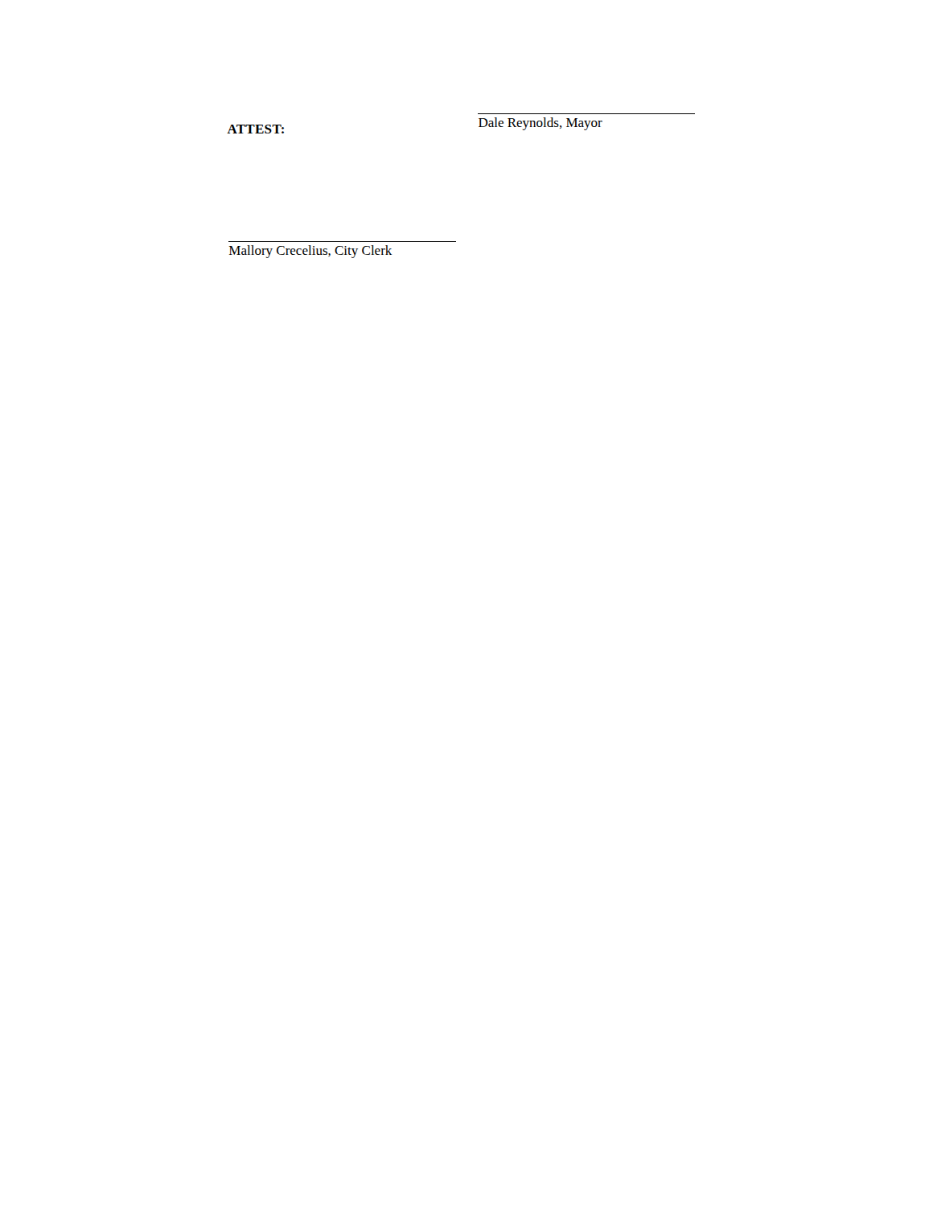Dale Reynolds, Mayor
ATTEST:
Mallory Crecelius, City Clerk